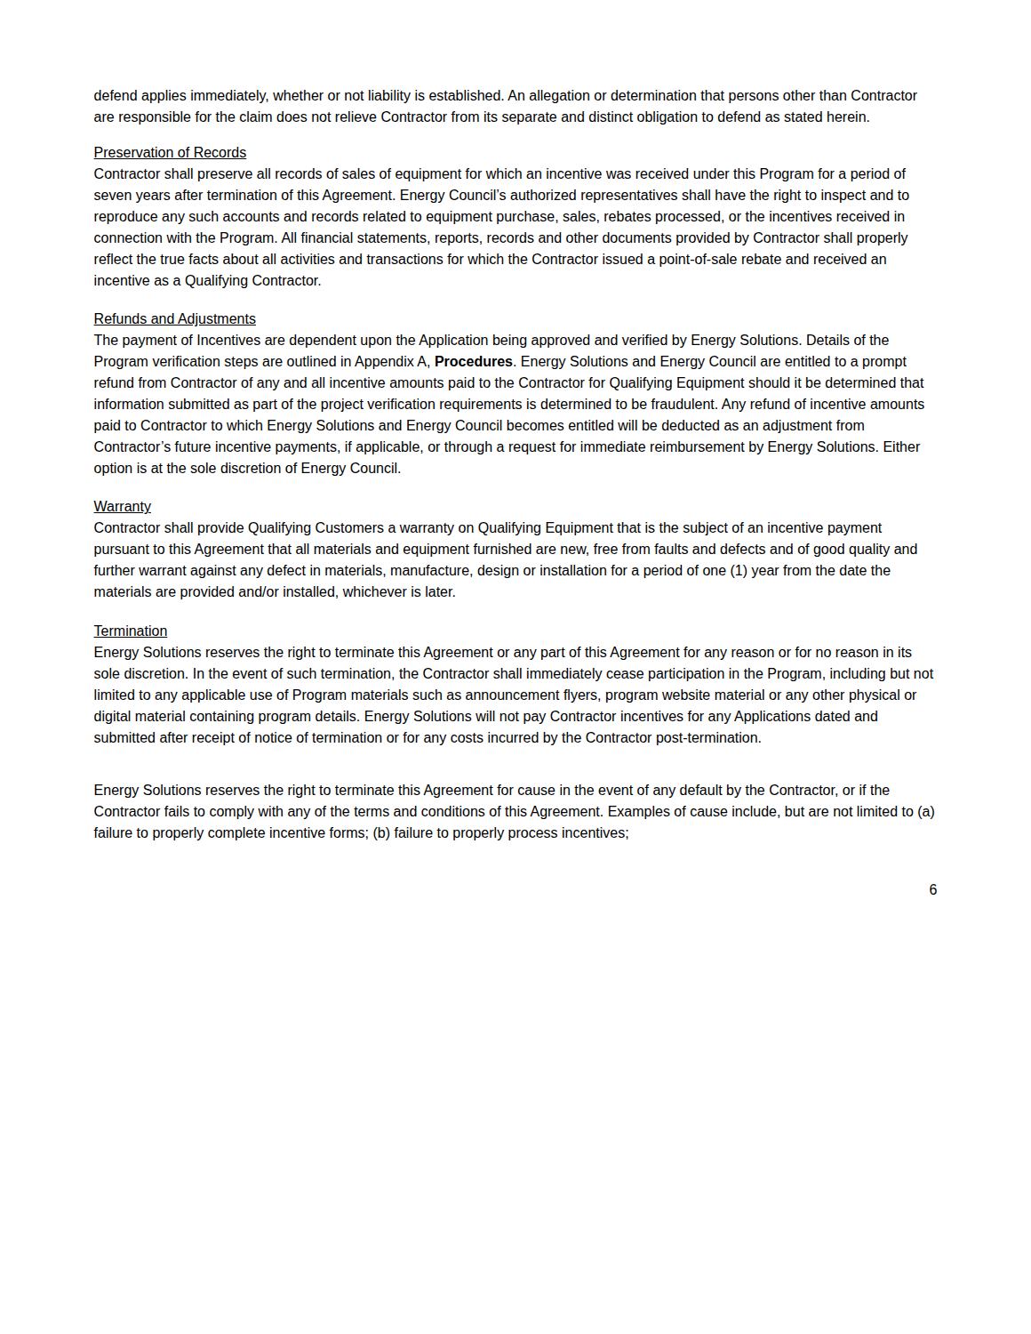defend applies immediately, whether or not liability is established. An allegation or determination that persons other than Contractor are responsible for the claim does not relieve Contractor from its separate and distinct obligation to defend as stated herein.
Preservation of Records
Contractor shall preserve all records of sales of equipment for which an incentive was received under this Program for a period of seven years after termination of this Agreement. Energy Council’s authorized representatives shall have the right to inspect and to reproduce any such accounts and records related to equipment purchase, sales, rebates processed, or the incentives received in connection with the Program. All financial statements, reports, records and other documents provided by Contractor shall properly reflect the true facts about all activities and transactions for which the Contractor issued a point-of-sale rebate and received an incentive as a Qualifying Contractor.
Refunds and Adjustments
The payment of Incentives are dependent upon the Application being approved and verified by Energy Solutions. Details of the Program verification steps are outlined in Appendix A, Procedures. Energy Solutions and Energy Council are entitled to a prompt refund from Contractor of any and all incentive amounts paid to the Contractor for Qualifying Equipment should it be determined that information submitted as part of the project verification requirements is determined to be fraudulent. Any refund of incentive amounts paid to Contractor to which Energy Solutions and Energy Council becomes entitled will be deducted as an adjustment from Contractor’s future incentive payments, if applicable, or through a request for immediate reimbursement by Energy Solutions. Either option is at the sole discretion of Energy Council.
Warranty
Contractor shall provide Qualifying Customers a warranty on Qualifying Equipment that is the subject of an incentive payment pursuant to this Agreement that all materials and equipment furnished are new, free from faults and defects and of good quality and further warrant against any defect in materials, manufacture, design or installation for a period of one (1) year from the date the materials are provided and/or installed, whichever is later.
Termination
Energy Solutions reserves the right to terminate this Agreement or any part of this Agreement for any reason or for no reason in its sole discretion. In the event of such termination, the Contractor shall immediately cease participation in the Program, including but not limited to any applicable use of Program materials such as announcement flyers, program website material or any other physical or digital material containing program details. Energy Solutions will not pay Contractor incentives for any Applications dated and submitted after receipt of notice of termination or for any costs incurred by the Contractor post-termination.
Energy Solutions reserves the right to terminate this Agreement for cause in the event of any default by the Contractor, or if the Contractor fails to comply with any of the terms and conditions of this Agreement. Examples of cause include, but are not limited to (a) failure to properly complete incentive forms; (b) failure to properly process incentives;
6